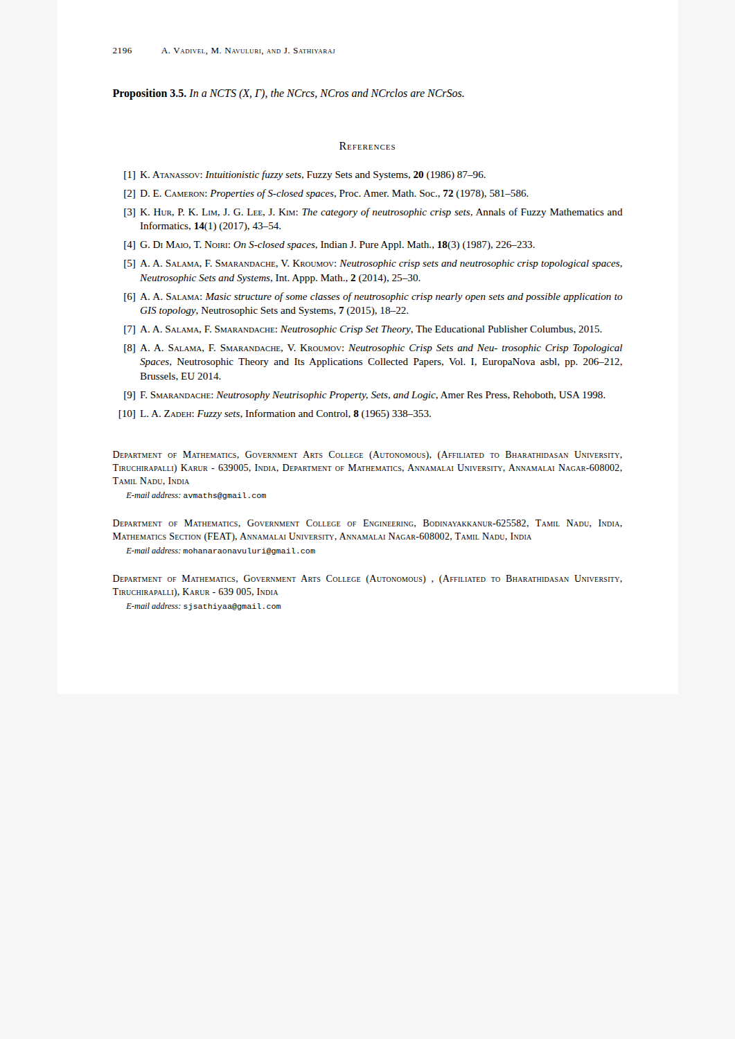2196 A. Vadivel, M. Navuluri, and J. Sathiyaraj
Proposition 3.5. In a NCTS (X, Γ), the NCrcs, NCros and NCrclos are NCrSos.
References
[1] K. Atanassov: Intuitionistic fuzzy sets, Fuzzy Sets and Systems, 20 (1986) 87–96.
[2] D. E. Cameron: Properties of S-closed spaces, Proc. Amer. Math. Soc., 72 (1978), 581–586.
[3] K. Hur, P. K. Lim, J. G. Lee, J. Kim: The category of neutrosophic crisp sets, Annals of Fuzzy Mathematics and Informatics, 14(1) (2017), 43–54.
[4] G. Di Maio, T. Noiri: On S-closed spaces, Indian J. Pure Appl. Math., 18(3) (1987), 226–233.
[5] A. A. Salama, F. Smarandache, V. Kroumov: Neutrosophic crisp sets and neutrosophic crisp topological spaces, Neutrosophic Sets and Systems, Int. Appp. Math., 2 (2014), 25–30.
[6] A. A. Salama: Masic structure of some classes of neutrosophic crisp nearly open sets and possible application to GIS topology, Neutrosophic Sets and Systems, 7 (2015), 18–22.
[7] A. A. Salama, F. Smarandache: Neutrosophic Crisp Set Theory, The Educational Publisher Columbus, 2015.
[8] A. A. Salama, F. Smarandache, V. Kroumov: Neutrosophic Crisp Sets and Neu- trosophic Crisp Topological Spaces, Neutrosophic Theory and Its Applications Collected Papers, Vol. I, EuropaNova asbl, pp. 206–212, Brussels, EU 2014.
[9] F. Smarandache: Neutrosophy Neutrisophic Property, Sets, and Logic, Amer Res Press, Rehoboth, USA 1998.
[10] L. A. Zadeh: Fuzzy sets, Information and Control, 8 (1965) 338–353.
Department of Mathematics, Government Arts College (Autonomous), (Affiliated to Bharathidasan University, Tiruchirapalli) Karur - 639005, India, Department of Mathematics, Annamalai University, Annamalai Nagar-608002, Tamil Nadu, India
E-mail address: avmaths@gmail.com
Department of Mathematics, Government College of Engineering, Bodinayakkanur-625582, Tamil Nadu, India, Mathematics Section (FEAT), Annamalai University, Annamalai Nagar-608002, Tamil Nadu, India
E-mail address: mohanaraonavuluri@gmail.com
Department of Mathematics, Government Arts College (Autonomous) , (Affiliated to Bharathidasan University, Tiruchirapalli), Karur - 639 005, India
E-mail address: sjsathiyaa@gmail.com